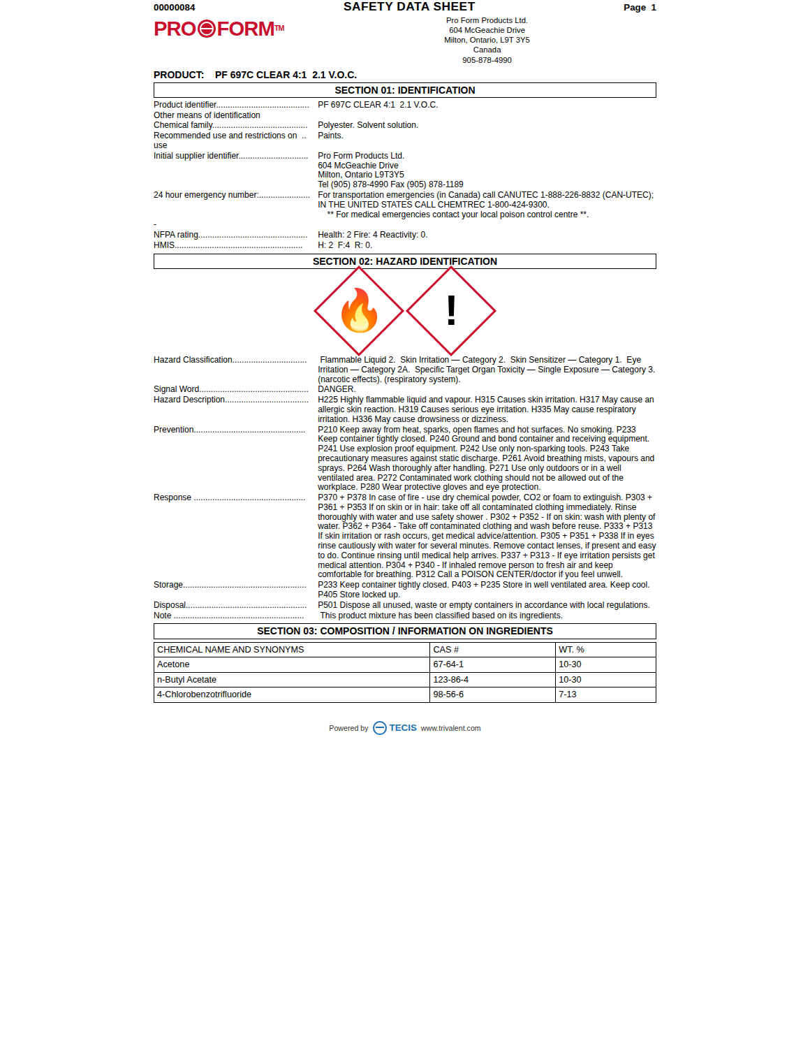00000084
SAFETY DATA SHEET
Page 1
PRO FORMTM
Pro Form Products Ltd.
604 McGeachie Drive
Milton, Ontario, L9T 3Y5
Canada
905-878-4990
PRODUCT: PF 697C CLEAR 4:1 2.1 V.O.C.
SECTION 01: IDENTIFICATION
| Product identifier........................................ | PF 697C CLEAR 4:1 2.1 V.O.C. |
| Other means of identification | |
| Chemical family......................................... | Polyester. Solvent solution. |
| Recommended use and restrictions on .. use | Paints. |
| Initial supplier identifier.............................. | Pro Form Products Ltd. 604 McGeachie Drive Milton, Ontario L9T3Y5 Tel (905) 878-4990 Fax (905) 878-1189 |
| 24 hour emergency number:...................... | For transportation emergencies (in Canada) call CANUTEC 1-888-226-8832 (CAN-UTEC); IN THE UNITED STATES CALL CHEMTREC 1-800-424-9300. ** For medical emergencies contact your local poison control centre **. |
| - | |
| NFPA rating............................................... | Health: 2 Fire: 4 Reactivity: 0. |
| HMIS....................................................... | H: 2 F:4 R: 0. |
SECTION 02: HAZARD IDENTIFICATION
🔥
!
| Hazard Classification................................ | Flammable Liquid 2. Skin Irritation — Category 2. Skin Sensitizer — Category 1. Eye Irritation — Category 2A. Specific Target Organ Toxicity — Single Exposure — Category 3. (narcotic effects). (respiratory system). |
| Signal Word............................................... | DANGER. |
| Hazard Description.................................... | H225 Highly flammable liquid and vapour. H315 Causes skin irritation. H317 May cause an allergic skin reaction. H319 Causes serious eye irritation. H335 May cause respiratory irritation. H336 May cause drowsiness or dizziness. |
| Prevention................................................ | P210 Keep away from heat, sparks, open flames and hot surfaces. No smoking. P233 Keep container tightly closed. P240 Ground and bond container and receiving equipment. P241 Use explosion proof equipment. P242 Use only non-sparking tools. P243 Take precautionary measures against static discharge. P261 Avoid breathing mists, vapours and sprays. P264 Wash thoroughly after handling. P271 Use only outdoors or in a well ventilated area. P272 Contaminated work clothing should not be allowed out of the workplace. P280 Wear protective gloves and eye protection. |
| Response ................................................ | P370 + P378 In case of fire - use dry chemical powder, CO2 or foam to extinguish. P303 + P361 + P353 If on skin or in hair: take off all contaminated clothing immediately. Rinse thoroughly with water and use safety shower . P302 + P352 - If on skin: wash with plenty of water. P362 + P364 - Take off contaminated clothing and wash before reuse. P333 + P313 If skin irritation or rash occurs, get medical advice/attention. P305 + P351 + P338 If in eyes rinse cautiously with water for several minutes. Remove contact lenses, if present and easy to do. Continue rinsing until medical help arrives. P337 + P313 - If eye irritation persists get medical attention. P304 + P340 - If inhaled remove person to fresh air and keep comfortable for breathing. P312 Call a POISON CENTER/doctor if you feel unwell. |
| Storage..................................................... | P233 Keep container tightly closed. P403 + P235 Store in well ventilated area. Keep cool. P405 Store locked up. |
| Disposal.................................................... | P501 Dispose all unused, waste or empty containers in accordance with local regulations. |
| Note ........................................................ | This product mixture has been classified based on its ingredients. |
SECTION 03: COMPOSITION / INFORMATION ON INGREDIENTS
| CHEMICAL NAME AND SYNONYMS | CAS # | WT. % |
| --- | --- | --- |
| Acetone | 67-64-1 | 10-30 |
| n-Butyl Acetate | 123-86-4 | 10-30 |
| 4-Chlorobenzotrifluoride | 98-56-6 | 7-13 |
Powered by TECIS www.trivalent.com